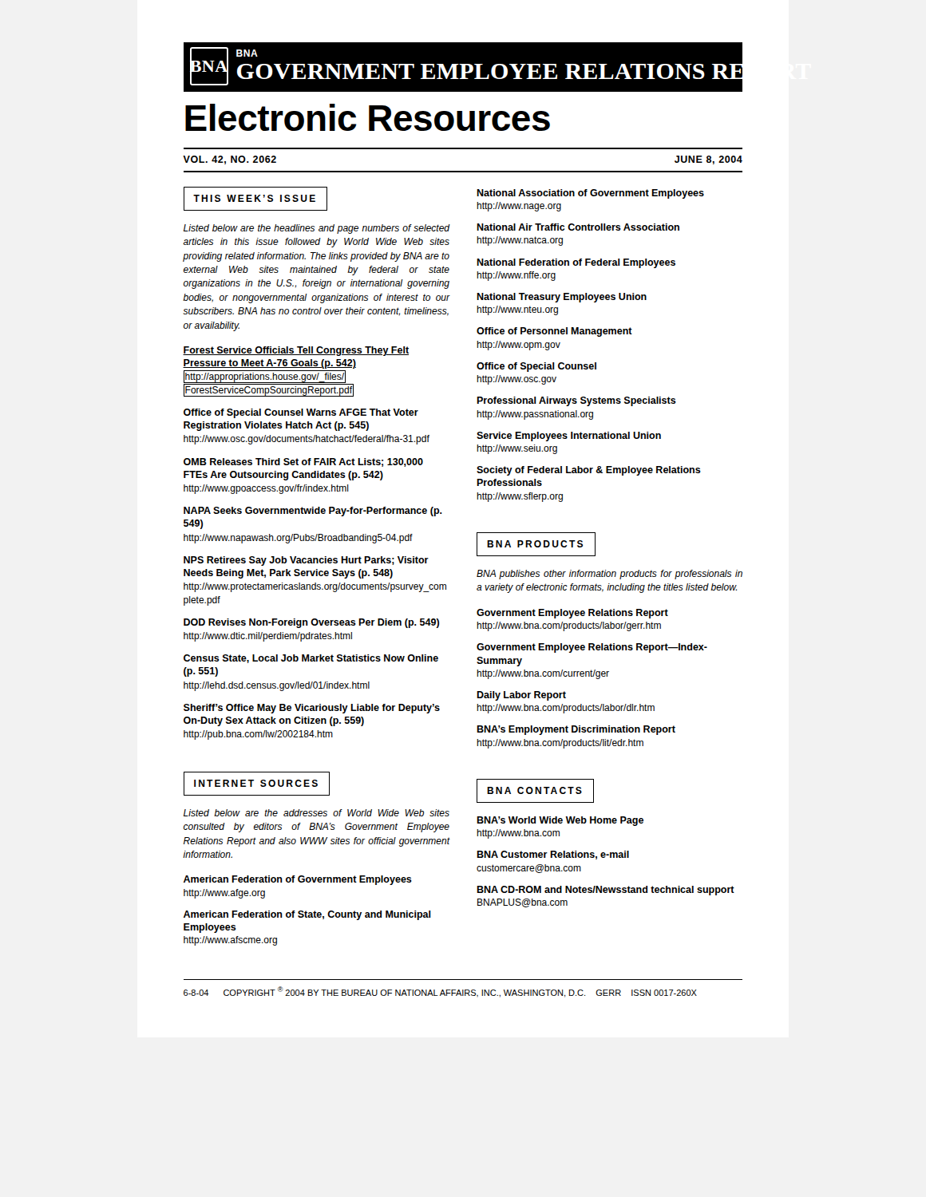BNA
BNA
GOVERNMENT EMPLOYEE RELATIONS REPORT
Electronic Resources
VOL. 42, NO. 2062 JUNE 8, 2004
THIS WEEK’S ISSUE
Listed below are the headlines and page numbers of selected articles in this issue followed by World Wide Web sites providing related information. The links provided by BNA are to external Web sites maintained by federal or state organizations in the U.S., foreign or international governing bodies, or nongovernmental organizations of interest to our subscribers. BNA has no control over their content, timeliness, or availability.
Forest Service Officials Tell Congress They Felt Pressure to Meet A-76 Goals (p. 542)
http://appropriations.house.gov/_files/
ForestServiceCompSourcingReport.pdf
Office of Special Counsel Warns AFGE That Voter Registration Violates Hatch Act (p. 545)
http://www.osc.gov/documents/hatchact/federal/fha-31.pdf
OMB Releases Third Set of FAIR Act Lists; 130,000 FTEs Are Outsourcing Candidates (p. 542)
http://www.gpoaccess.gov/fr/index.html
NAPA Seeks Governmentwide Pay-for-Performance (p. 549)
http://www.napawash.org/Pubs/Broadbanding5-04.pdf
NPS Retirees Say Job Vacancies Hurt Parks; Visitor Needs Being Met, Park Service Says (p. 548)
http://www.protectamericaslands.org/documents/psurvey_complete.pdf
DOD Revises Non-Foreign Overseas Per Diem (p. 549)
http://www.dtic.mil/perdiem/pdrates.html
Census State, Local Job Market Statistics Now Online (p. 551)
http://lehd.dsd.census.gov/led/01/index.html
Sheriff’s Office May Be Vicariously Liable for Deputy’s On-Duty Sex Attack on Citizen (p. 559)
http://pub.bna.com/lw/2002184.htm
INTERNET SOURCES
Listed below are the addresses of World Wide Web sites consulted by editors of BNA’s Government Employee Relations Report and also WWW sites for official government information.
American Federation of Government Employees
http://www.afge.org
American Federation of State, County and Municipal Employees
http://www.afscme.org
National Association of Government Employees
http://www.nage.org
National Air Traffic Controllers Association
http://www.natca.org
National Federation of Federal Employees
http://www.nffe.org
National Treasury Employees Union
http://www.nteu.org
Office of Personnel Management
http://www.opm.gov
Office of Special Counsel
http://www.osc.gov
Professional Airways Systems Specialists
http://www.passnational.org
Service Employees International Union
http://www.seiu.org
Society of Federal Labor & Employee Relations Professionals
http://www.sflerp.org
BNA PRODUCTS
BNA publishes other information products for professionals in a variety of electronic formats, including the titles listed below.
Government Employee Relations Report
http://www.bna.com/products/labor/gerr.htm
Government Employee Relations Report—Index-Summary
http://www.bna.com/current/ger
Daily Labor Report
http://www.bna.com/products/labor/dlr.htm
BNA’s Employment Discrimination Report
http://www.bna.com/products/lit/edr.htm
BNA CONTACTS
BNA’s World Wide Web Home Page
http://www.bna.com
BNA Customer Relations, e-mail
customercare@bna.com
BNA CD-ROM and Notes/Newsstand technical support
BNAPLUS@bna.com
6-8-04
COPYRIGHT ® 2004 BY THE BUREAU OF NATIONAL AFFAIRS, INC., WASHINGTON, D.C. GERR ISSN 0017-260X